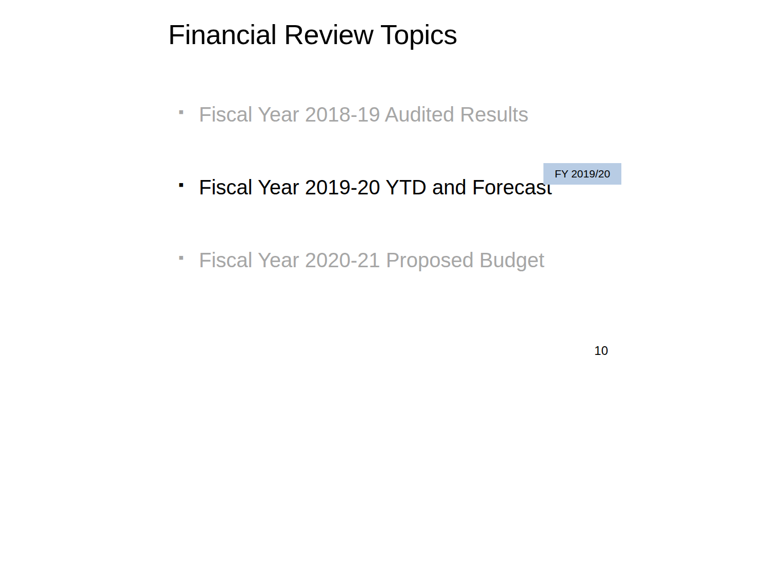Financial Review Topics
Fiscal Year 2018-19 Audited Results
Fiscal Year 2019-20 YTD and Forecast
Fiscal Year 2020-21 Proposed Budget
FY 2019/20
10